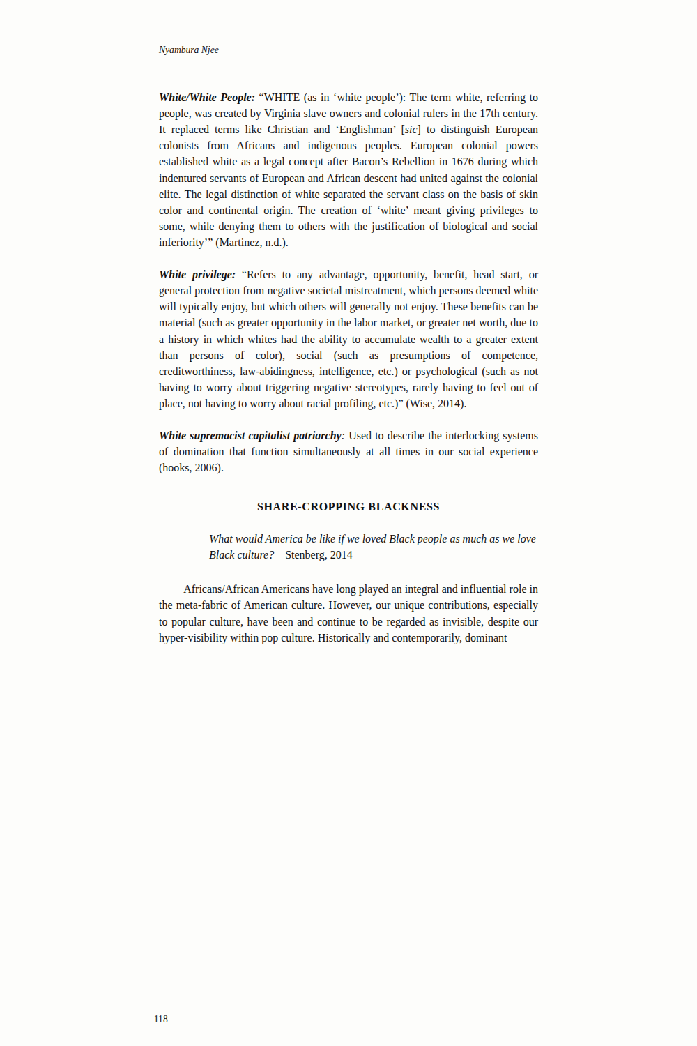Nyambura Njee
White/White People
White/White People: “WHITE (as in ‘white people’): The term white, referring to people, was created by Virginia slave owners and colonial rulers in the 17th century. It replaced terms like Christian and ‘Englishman’ [sic] to distinguish European colonists from Africans and indigenous peoples. European colonial powers established white as a legal concept after Bacon’s Rebellion in 1676 during which indentured servants of European and African descent had united against the colonial elite. The legal distinction of white separated the servant class on the basis of skin color and continental origin. The creation of ‘white’ meant giving privileges to some, while denying them to others with the justification of biological and social inferiority’” (Martinez, n.d.).
White privilege
White privilege: “Refers to any advantage, opportunity, benefit, head start, or general protection from negative societal mistreatment, which persons deemed white will typically enjoy, but which others will generally not enjoy. These benefits can be material (such as greater opportunity in the labor market, or greater net worth, due to a history in which whites had the ability to accumulate wealth to a greater extent than persons of color), social (such as presumptions of competence, creditworthiness, law-abidingness, intelligence, etc.) or psychological (such as not having to worry about triggering negative stereotypes, rarely having to feel out of place, not having to worry about racial profiling, etc.)” (Wise, 2014).
White supremacist capitalist patriarchy
White supremacist capitalist patriarchy: Used to describe the interlocking systems of domination that function simultaneously at all times in our social experience (hooks, 2006).
Share-Cropping Blackness
What would America be like if we loved Black people as much as we love Black culture? – Stenberg, 2014
Africans/African Americans have long played an integral and influential role in the meta-fabric of American culture. However, our unique contributions, especially to popular culture, have been and continue to be regarded as invisible, despite our hyper-visibility within pop culture. Historically and contemporarily, dominant
118